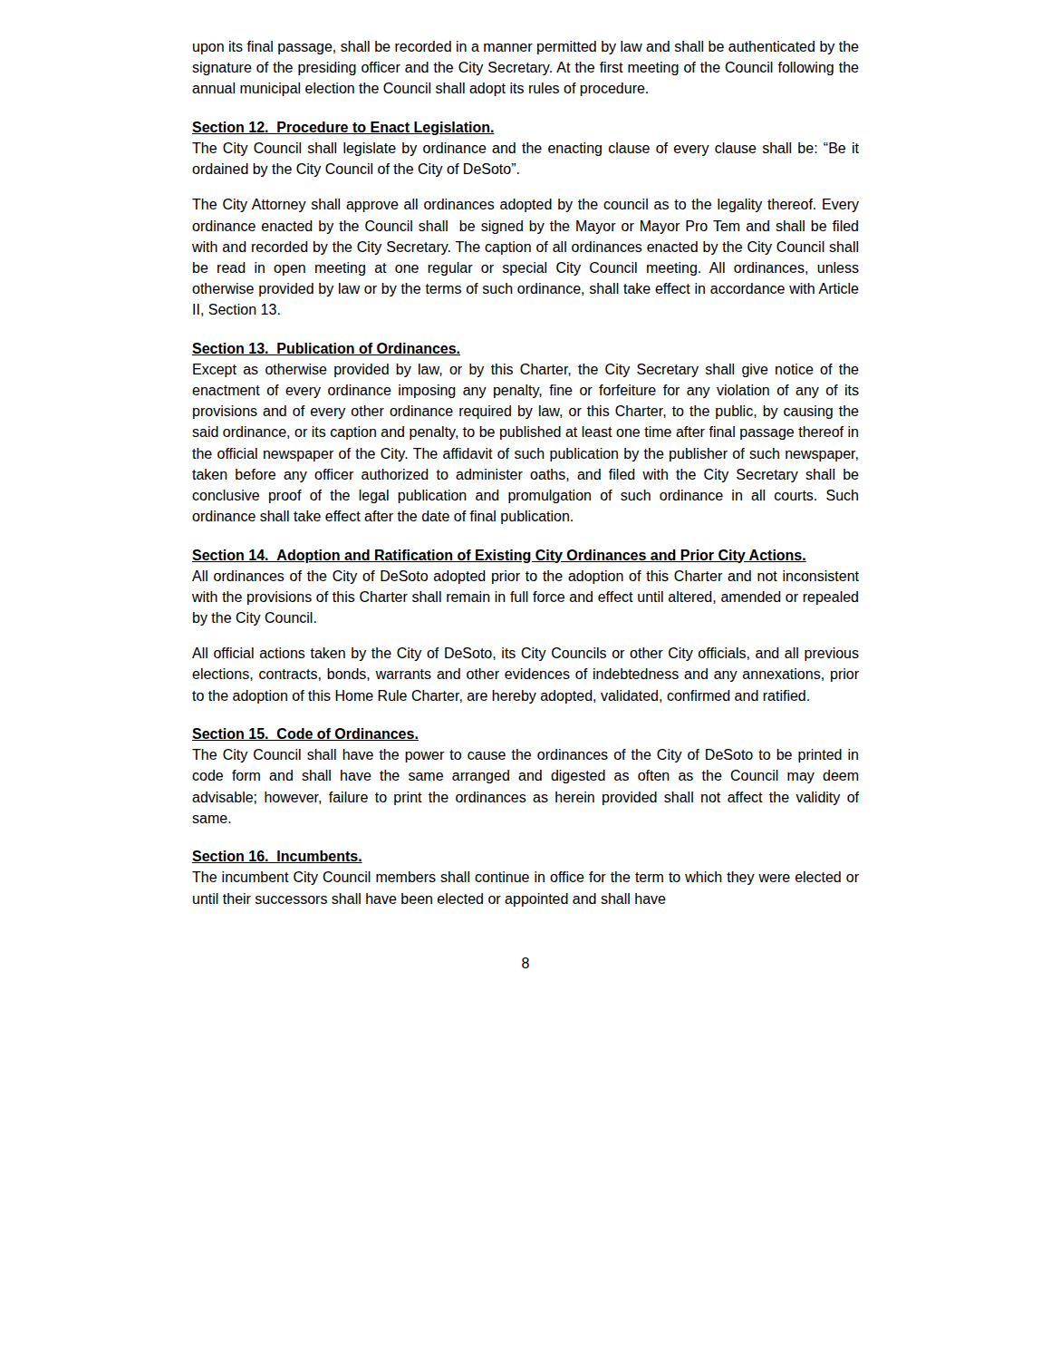upon its final passage, shall be recorded in a manner permitted by law and shall be authenticated by the signature of the presiding officer and the City Secretary. At the first meeting of the Council following the annual municipal election the Council shall adopt its rules of procedure.
Section 12. Procedure to Enact Legislation.
The City Council shall legislate by ordinance and the enacting clause of every clause shall be: “Be it ordained by the City Council of the City of DeSoto”.
The City Attorney shall approve all ordinances adopted by the council as to the legality thereof. Every ordinance enacted by the Council shall be signed by the Mayor or Mayor Pro Tem and shall be filed with and recorded by the City Secretary. The caption of all ordinances enacted by the City Council shall be read in open meeting at one regular or special City Council meeting. All ordinances, unless otherwise provided by law or by the terms of such ordinance, shall take effect in accordance with Article II, Section 13.
Section 13. Publication of Ordinances.
Except as otherwise provided by law, or by this Charter, the City Secretary shall give notice of the enactment of every ordinance imposing any penalty, fine or forfeiture for any violation of any of its provisions and of every other ordinance required by law, or this Charter, to the public, by causing the said ordinance, or its caption and penalty, to be published at least one time after final passage thereof in the official newspaper of the City. The affidavit of such publication by the publisher of such newspaper, taken before any officer authorized to administer oaths, and filed with the City Secretary shall be conclusive proof of the legal publication and promulgation of such ordinance in all courts. Such ordinance shall take effect after the date of final publication.
Section 14. Adoption and Ratification of Existing City Ordinances and Prior City Actions.
All ordinances of the City of DeSoto adopted prior to the adoption of this Charter and not inconsistent with the provisions of this Charter shall remain in full force and effect until altered, amended or repealed by the City Council.
All official actions taken by the City of DeSoto, its City Councils or other City officials, and all previous elections, contracts, bonds, warrants and other evidences of indebtedness and any annexations, prior to the adoption of this Home Rule Charter, are hereby adopted, validated, confirmed and ratified.
Section 15. Code of Ordinances.
The City Council shall have the power to cause the ordinances of the City of DeSoto to be printed in code form and shall have the same arranged and digested as often as the Council may deem advisable; however, failure to print the ordinances as herein provided shall not affect the validity of same.
Section 16. Incumbents.
The incumbent City Council members shall continue in office for the term to which they were elected or until their successors shall have been elected or appointed and shall have
8